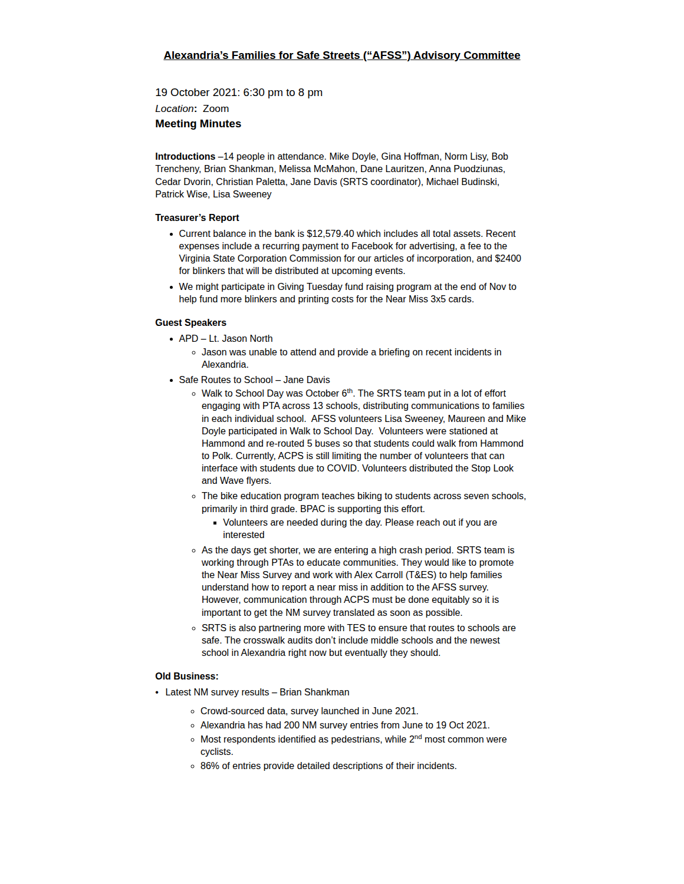Alexandria’s Families for Safe Streets (“AFSS”) Advisory Committee
19 October 2021: 6:30 pm to 8 pm
Location: Zoom
Meeting Minutes
Introductions –14 people in attendance. Mike Doyle, Gina Hoffman, Norm Lisy, Bob Trencheny, Brian Shankman, Melissa McMahon, Dane Lauritzen, Anna Puodziunas, Cedar Dvorin, Christian Paletta, Jane Davis (SRTS coordinator), Michael Budinski, Patrick Wise, Lisa Sweeney
Treasurer’s Report
Current balance in the bank is $12,579.40 which includes all total assets. Recent expenses include a recurring payment to Facebook for advertising, a fee to the Virginia State Corporation Commission for our articles of incorporation, and $2400 for blinkers that will be distributed at upcoming events.
We might participate in Giving Tuesday fund raising program at the end of Nov to help fund more blinkers and printing costs for the Near Miss 3x5 cards.
Guest Speakers
APD – Lt. Jason North
Jason was unable to attend and provide a briefing on recent incidents in Alexandria.
Safe Routes to School – Jane Davis
Walk to School Day was October 6th. The SRTS team put in a lot of effort engaging with PTA across 13 schools, distributing communications to families in each individual school. AFSS volunteers Lisa Sweeney, Maureen and Mike Doyle participated in Walk to School Day. Volunteers were stationed at Hammond and re-routed 5 buses so that students could walk from Hammond to Polk. Currently, ACPS is still limiting the number of volunteers that can interface with students due to COVID. Volunteers distributed the Stop Look and Wave flyers.
The bike education program teaches biking to students across seven schools, primarily in third grade. BPAC is supporting this effort.
Volunteers are needed during the day. Please reach out if you are interested
As the days get shorter, we are entering a high crash period. SRTS team is working through PTAs to educate communities. They would like to promote the Near Miss Survey and work with Alex Carroll (T&ES) to help families understand how to report a near miss in addition to the AFSS survey. However, communication through ACPS must be done equitably so it is important to get the NM survey translated as soon as possible.
SRTS is also partnering more with TES to ensure that routes to schools are safe. The crosswalk audits don’t include middle schools and the newest school in Alexandria right now but eventually they should.
Old Business:
Latest NM survey results – Brian Shankman
Crowd-sourced data, survey launched in June 2021.
Alexandria has had 200 NM survey entries from June to 19 Oct 2021.
Most respondents identified as pedestrians, while 2nd most common were cyclists.
86% of entries provide detailed descriptions of their incidents.